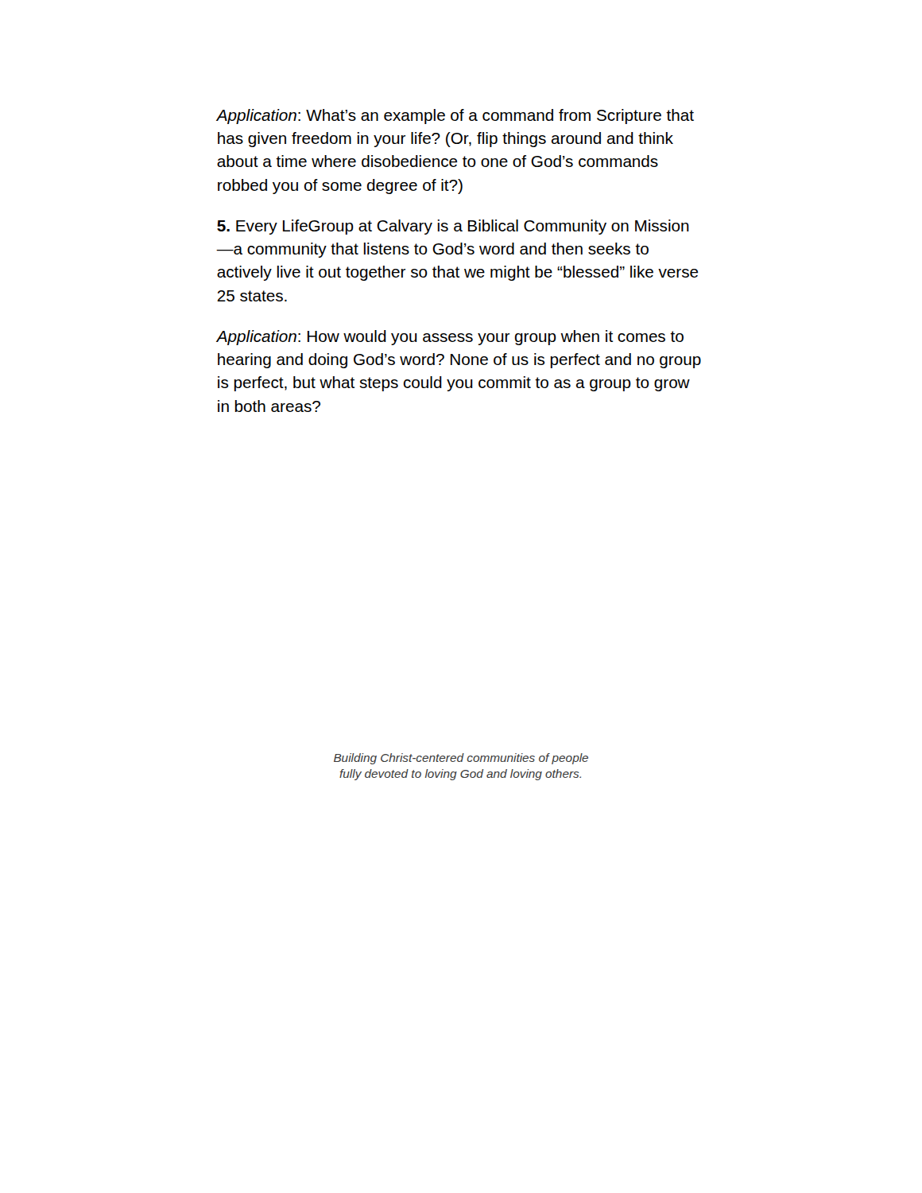Application: What’s an example of a command from Scripture that has given freedom in your life? (Or, flip things around and think about a time where disobedience to one of God’s commands robbed you of some degree of it?)
5. Every LifeGroup at Calvary is a Biblical Community on Mission—a community that listens to God’s word and then seeks to actively live it out together so that we might be “blessed” like verse 25 states.
Application: How would you assess your group when it comes to hearing and doing God’s word? None of us is perfect and no group is perfect, but what steps could you commit to as a group to grow in both areas?
Building Christ-centered communities of people
fully devoted to loving God and loving others.